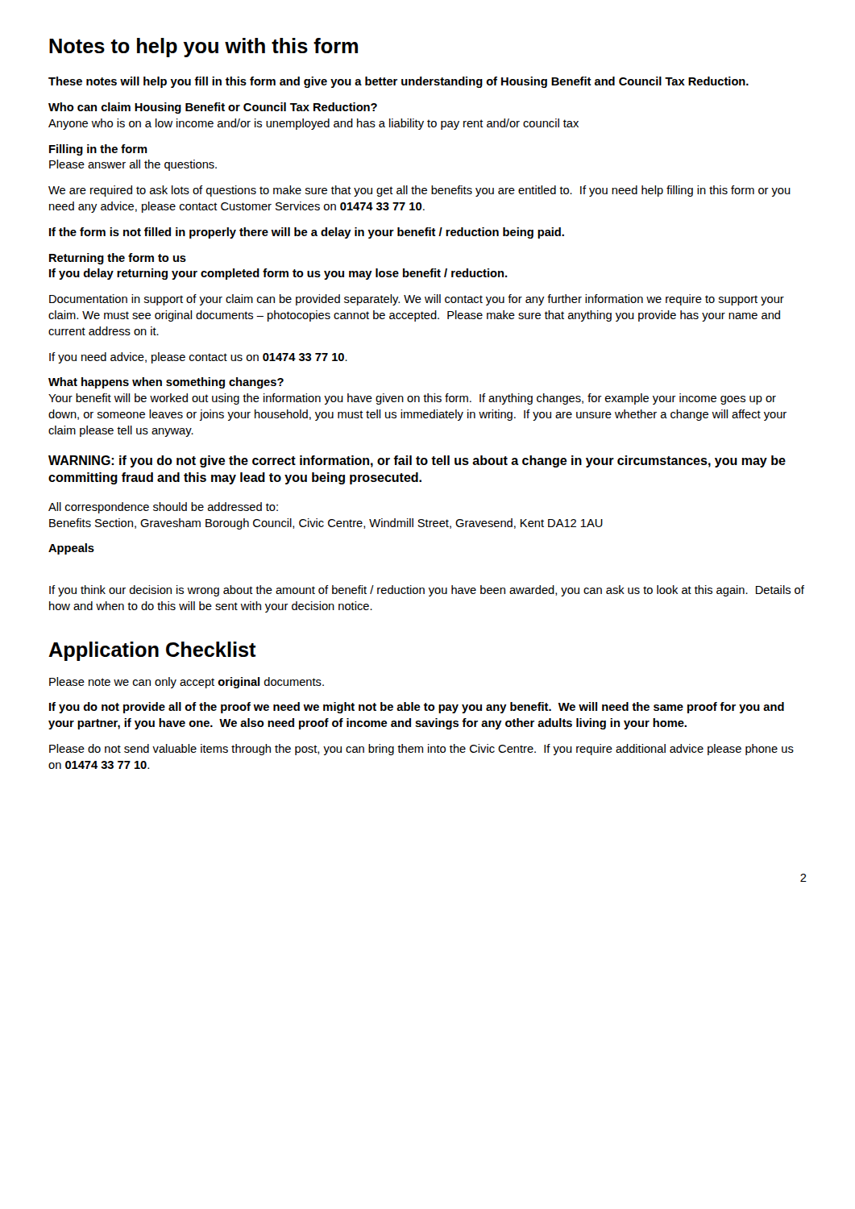Notes to help you with this form
These notes will help you fill in this form and give you a better understanding of Housing Benefit and Council Tax Reduction.
Who can claim Housing Benefit or Council Tax Reduction?
Anyone who is on a low income and/or is unemployed and has a liability to pay rent and/or council tax
Filling in the form
Please answer all the questions.
We are required to ask lots of questions to make sure that you get all the benefits you are entitled to. If you need help filling in this form or you need any advice, please contact Customer Services on 01474 33 77 10.
If the form is not filled in properly there will be a delay in your benefit / reduction being paid.
Returning the form to us
If you delay returning your completed form to us you may lose benefit / reduction.
Documentation in support of your claim can be provided separately. We will contact you for any further information we require to support your claim. We must see original documents – photocopies cannot be accepted. Please make sure that anything you provide has your name and current address on it.
If you need advice, please contact us on 01474 33 77 10.
What happens when something changes?
Your benefit will be worked out using the information you have given on this form. If anything changes, for example your income goes up or down, or someone leaves or joins your household, you must tell us immediately in writing. If you are unsure whether a change will affect your claim please tell us anyway.
WARNING: if you do not give the correct information, or fail to tell us about a change in your circumstances, you may be committing fraud and this may lead to you being prosecuted.
All correspondence should be addressed to:
Benefits Section, Gravesham Borough Council, Civic Centre, Windmill Street, Gravesend, Kent DA12 1AU
Appeals
If you think our decision is wrong about the amount of benefit / reduction you have been awarded, you can ask us to look at this again. Details of how and when to do this will be sent with your decision notice.
Application Checklist
Please note we can only accept original documents.
If you do not provide all of the proof we need we might not be able to pay you any benefit. We will need the same proof for you and your partner, if you have one. We also need proof of income and savings for any other adults living in your home.
Please do not send valuable items through the post, you can bring them into the Civic Centre. If you require additional advice please phone us on 01474 33 77 10.
2